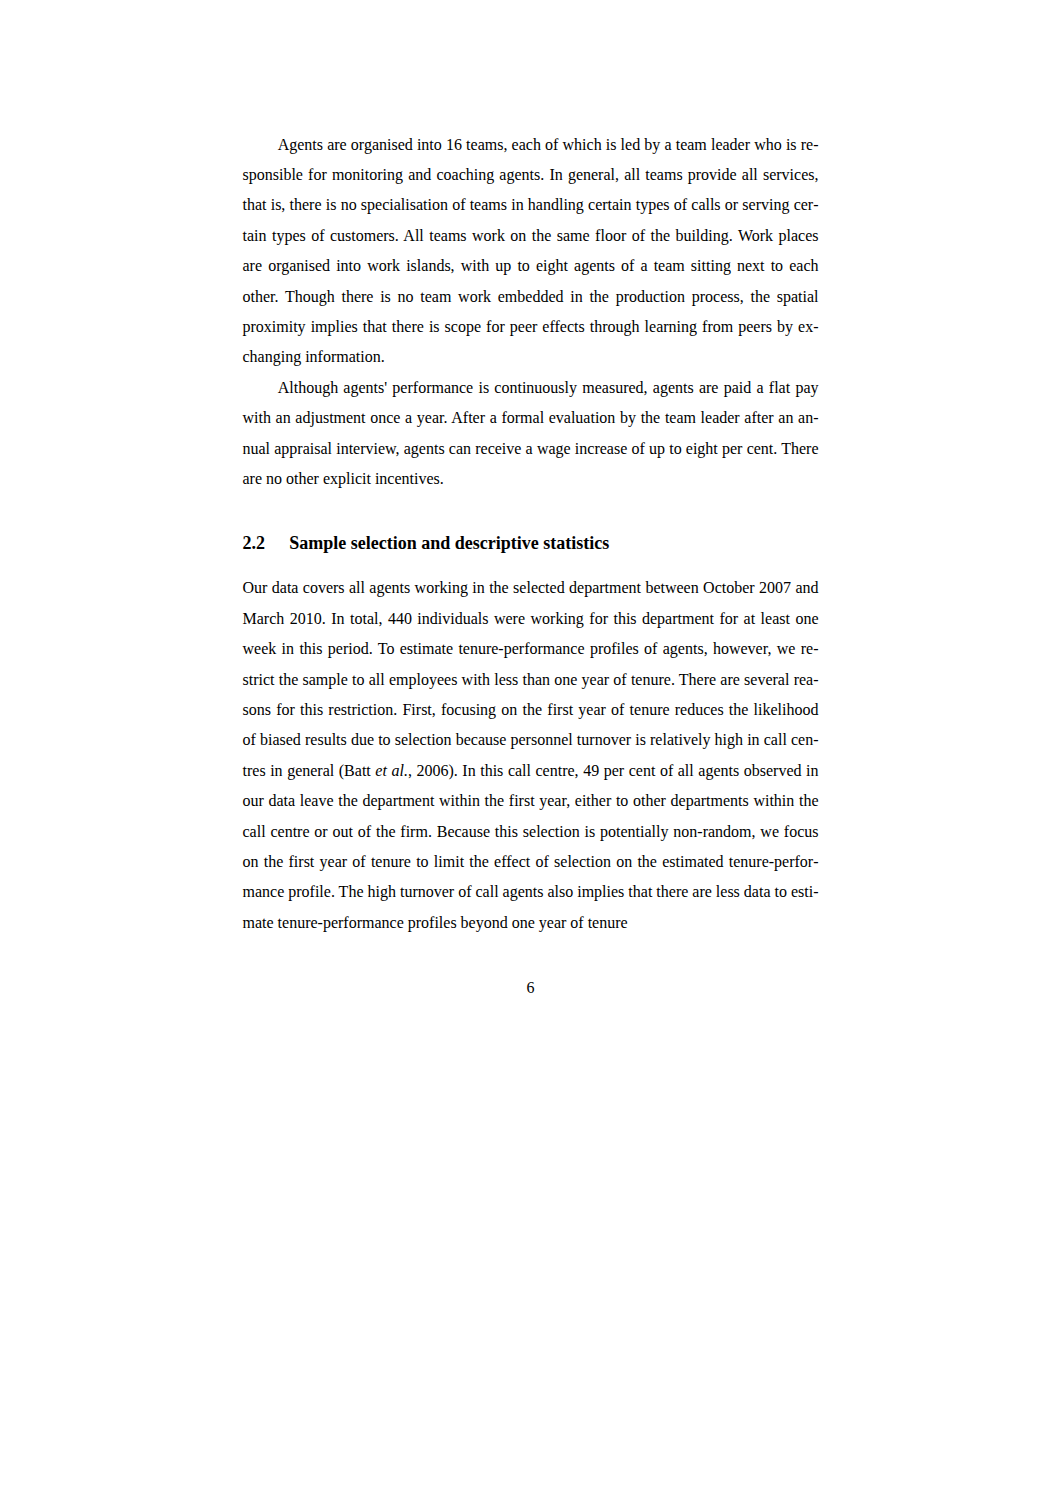Agents are organised into 16 teams, each of which is led by a team leader who is responsible for monitoring and coaching agents. In general, all teams provide all services, that is, there is no specialisation of teams in handling certain types of calls or serving certain types of customers. All teams work on the same floor of the building. Work places are organised into work islands, with up to eight agents of a team sitting next to each other. Though there is no team work embedded in the production process, the spatial proximity implies that there is scope for peer effects through learning from peers by exchanging information.
Although agents' performance is continuously measured, agents are paid a flat pay with an adjustment once a year. After a formal evaluation by the team leader after an annual appraisal interview, agents can receive a wage increase of up to eight per cent. There are no other explicit incentives.
2.2 Sample selection and descriptive statistics
Our data covers all agents working in the selected department between October 2007 and March 2010. In total, 440 individuals were working for this department for at least one week in this period. To estimate tenure-performance profiles of agents, however, we restrict the sample to all employees with less than one year of tenure. There are several reasons for this restriction. First, focusing on the first year of tenure reduces the likelihood of biased results due to selection because personnel turnover is relatively high in call centres in general (Batt et al., 2006). In this call centre, 49 per cent of all agents observed in our data leave the department within the first year, either to other departments within the call centre or out of the firm. Because this selection is potentially non-random, we focus on the first year of tenure to limit the effect of selection on the estimated tenure-performance profile. The high turnover of call agents also implies that there are less data to estimate tenure-performance profiles beyond one year of tenure
6